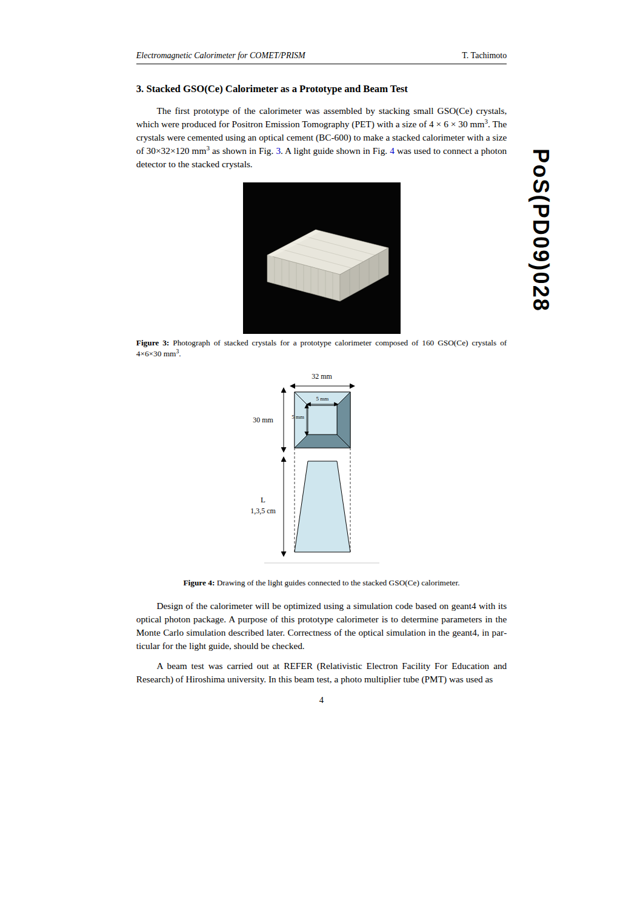Electromagnetic Calorimeter for COMET/PRISM T. Tachimoto
PoS(PD09)028
3. Stacked GSO(Ce) Calorimeter as a Prototype and Beam Test
The first prototype of the calorimeter was assembled by stacking small GSO(Ce) crystals, which were produced for Positron Emission Tomography (PET) with a size of 4 × 6 × 30 mm3. The crystals were cemented using an optical cement (BC-600) to make a stacked calorimeter with a size of 30×32×120 mm3 as shown in Fig. 3. A light guide shown in Fig. 4 was used to connect a photon detector to the stacked crystals.
Figure 3: Photograph of stacked crystals for a prototype calorimeter composed of 160 GSO(Ce) crystals of 4×6×30 mm3.
32 mm 30 mm 5 mm 5 mm L 1,3,5 cm
Figure 4: Drawing of the light guides connected to the stacked GSO(Ce) calorimeter.
Design of the calorimeter will be optimized using a simulation code based on geant4 with its optical photon package. A purpose of this prototype calorimeter is to determine parameters in the Monte Carlo simulation described later. Correctness of the optical simulation in the geant4, in particular for the light guide, should be checked.
A beam test was carried out at REFER (Relativistic Electron Facility For Education and Research) of Hiroshima university. In this beam test, a photo multiplier tube (PMT) was used as
4